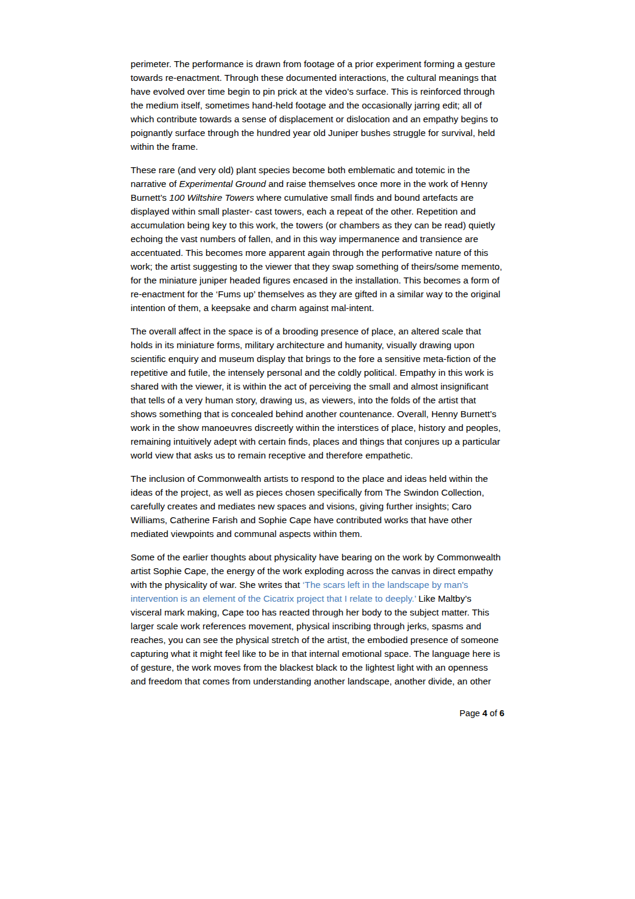perimeter. The performance is drawn from footage of a prior experiment forming a gesture towards re-enactment. Through these documented interactions, the cultural meanings that have evolved over time begin to pin prick at the video’s surface. This is reinforced through the medium itself, sometimes hand-held footage and the occasionally jarring edit; all of which contribute towards a sense of displacement or dislocation and an empathy begins to poignantly surface through the hundred year old Juniper bushes struggle for survival, held within the frame.
These rare (and very old) plant species become both emblematic and totemic in the narrative of Experimental Ground and raise themselves once more in the work of Henny Burnett’s 100 Wiltshire Towers where cumulative small finds and bound artefacts are displayed within small plaster- cast towers, each a repeat of the other. Repetition and accumulation being key to this work, the towers (or chambers as they can be read) quietly echoing the vast numbers of fallen, and in this way impermanence and transience are accentuated. This becomes more apparent again through the performative nature of this work; the artist suggesting to the viewer that they swap something of theirs/some memento, for the miniature juniper headed figures encased in the installation. This becomes a form of re-enactment for the ‘Fums up’ themselves as they are gifted in a similar way to the original intention of them, a keepsake and charm against mal-intent.
The overall affect in the space is of a brooding presence of place, an altered scale that holds in its miniature forms, military architecture and humanity, visually drawing upon scientific enquiry and museum display that brings to the fore a sensitive meta-fiction of the repetitive and futile, the intensely personal and the coldly political. Empathy in this work is shared with the viewer, it is within the act of perceiving the small and almost insignificant that tells of a very human story, drawing us, as viewers, into the folds of the artist that shows something that is concealed behind another countenance. Overall, Henny Burnett’s work in the show manoeuvres discreetly within the interstices of place, history and peoples, remaining intuitively adept with certain finds, places and things that conjures up a particular world view that asks us to remain receptive and therefore empathetic.
The inclusion of Commonwealth artists to respond to the place and ideas held within the ideas of the project, as well as pieces chosen specifically from The Swindon Collection, carefully creates and mediates new spaces and visions, giving further insights; Caro Williams, Catherine Farish and Sophie Cape have contributed works that have other mediated viewpoints and communal aspects within them.
Some of the earlier thoughts about physicality have bearing on the work by Commonwealth artist Sophie Cape, the energy of the work exploding across the canvas in direct empathy with the physicality of war. She writes that ‘The scars left in the landscape by man's intervention is an element of the Cicatrix project that I relate to deeply.’ Like Maltby’s visceral mark making, Cape too has reacted through her body to the subject matter. This larger scale work references movement, physical inscribing through jerks, spasms and reaches, you can see the physical stretch of the artist, the embodied presence of someone capturing what it might feel like to be in that internal emotional space. The language here is of gesture, the work moves from the blackest black to the lightest light with an openness and freedom that comes from understanding another landscape, another divide, an other
Page 4 of 6